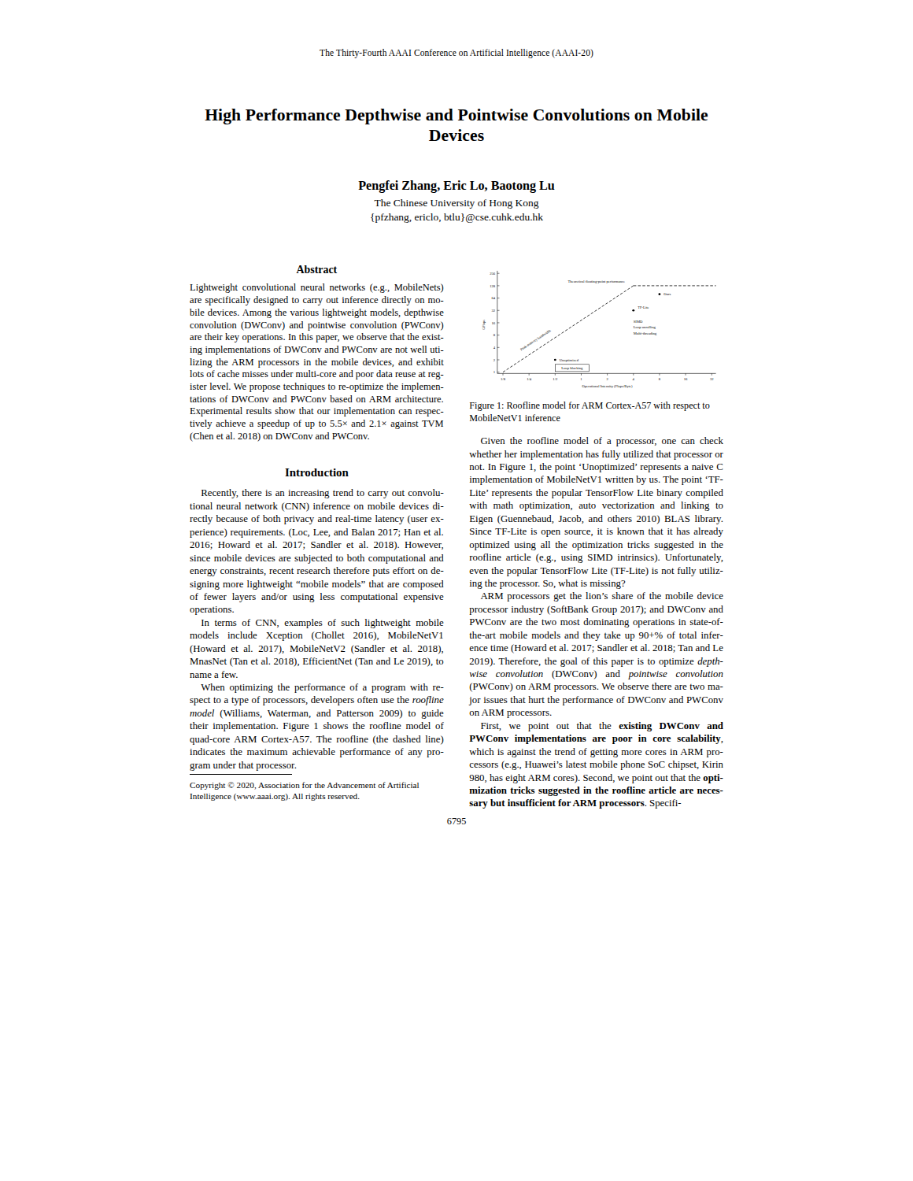The Thirty-Fourth AAAI Conference on Artificial Intelligence (AAAI-20)
High Performance Depthwise and Pointwise Convolutions on Mobile Devices
Pengfei Zhang, Eric Lo, Baotong Lu
The Chinese University of Hong Kong
{pfzhang, ericlo, btlu}@cse.cuhk.edu.hk
Abstract
Lightweight convolutional neural networks (e.g., MobileNets) are specifically designed to carry out inference directly on mobile devices. Among the various lightweight models, depthwise convolution (DWConv) and pointwise convolution (PWConv) are their key operations. In this paper, we observe that the existing implementations of DWConv and PWConv are not well utilizing the ARM processors in the mobile devices, and exhibit lots of cache misses under multi-core and poor data reuse at register level. We propose techniques to re-optimize the implementations of DWConv and PWConv based on ARM architecture. Experimental results show that our implementation can respectively achieve a speedup of up to 5.5× and 2.1× against TVM (Chen et al. 2018) on DWConv and PWConv.
Introduction
Recently, there is an increasing trend to carry out convolutional neural network (CNN) inference on mobile devices directly because of both privacy and real-time latency (user experience) requirements. (Loc, Lee, and Balan 2017; Han et al. 2016; Howard et al. 2017; Sandler et al. 2018). However, since mobile devices are subjected to both computational and energy constraints, recent research therefore puts effort on designing more lightweight “mobile models” that are composed of fewer layers and/or using less computational expensive operations.
In terms of CNN, examples of such lightweight mobile models include Xception (Chollet 2016), MobileNetV1 (Howard et al. 2017), MobileNetV2 (Sandler et al. 2018), MnasNet (Tan et al. 2018), EfficientNet (Tan and Le 2019), to name a few.
When optimizing the performance of a program with respect to a type of processors, developers often use the roofline model (Williams, Waterman, and Patterson 2009) to guide their implementation. Figure 1 shows the roofline model of quad-core ARM Cortex-A57. The roofline (the dashed line) indicates the maximum achievable performance of any program under that processor.
256 128 64 32 16 8 4 2 1 1/8 1/4 1/2 1 2 4 8 16 32 GFlops Operational Intensity (Flops/Byte) Theoretical floating-point performance Peak memory bandwidth Ours TF-Lite Unoptimized SIMD Loop unrolling Multi-threading Loop blocking
Figure 1: Roofline model for ARM Cortex-A57 with respect to MobileNetV1 inference
Given the roofline model of a processor, one can check whether her implementation has fully utilized that processor or not. In Figure 1, the point ‘Unoptimized’ represents a naive C implementation of MobileNetV1 written by us. The point ‘TF-Lite’ represents the popular TensorFlow Lite binary compiled with math optimization, auto vectorization and linking to Eigen (Guennebaud, Jacob, and others 2010) BLAS library. Since TF-Lite is open source, it is known that it has already optimized using all the optimization tricks suggested in the roofline article (e.g., using SIMD intrinsics). Unfortunately, even the popular TensorFlow Lite (TF-Lite) is not fully utilizing the processor. So, what is missing?
ARM processors get the lion’s share of the mobile device processor industry (SoftBank Group 2017); and DWConv and PWConv are the two most dominating operations in state-of-the-art mobile models and they take up 90+% of total inference time (Howard et al. 2017; Sandler et al. 2018; Tan and Le 2019). Therefore, the goal of this paper is to optimize depthwise convolution (DWConv) and pointwise convolution (PWConv) on ARM processors. We observe there are two major issues that hurt the performance of DWConv and PWConv on ARM processors.
First, we point out that the existing DWConv and PWConv implementations are poor in core scalability, which is against the trend of getting more cores in ARM processors (e.g., Huawei’s latest mobile phone SoC chipset, Kirin 980, has eight ARM cores). Second, we point out that the optimization tricks suggested in the roofline article are necessary but insufficient for ARM processors. Specifi-
Copyright © 2020, Association for the Advancement of Artificial Intelligence (www.aaai.org). All rights reserved.
6795